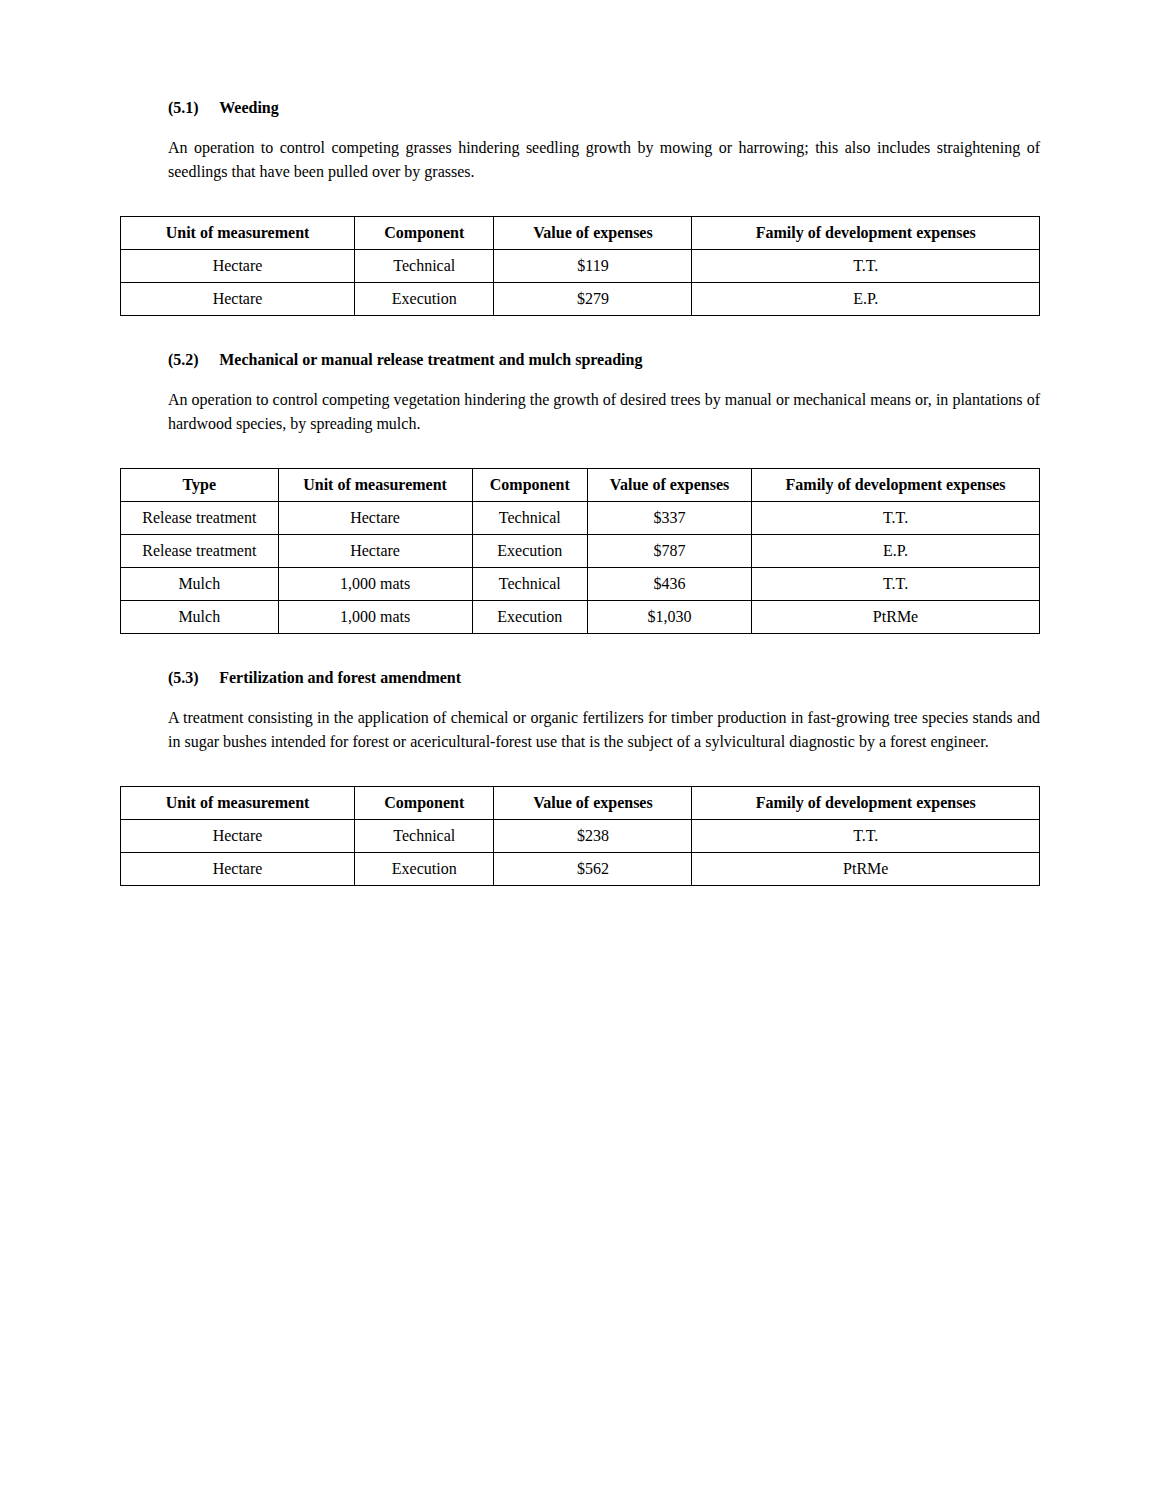(5.1) Weeding
An operation to control competing grasses hindering seedling growth by mowing or harrowing; this also includes straightening of seedlings that have been pulled over by grasses.
| Unit of measurement | Component | Value of expenses | Family of development expenses |
| --- | --- | --- | --- |
| Hectare | Technical | $119 | T.T. |
| Hectare | Execution | $279 | E.P. |
(5.2) Mechanical or manual release treatment and mulch spreading
An operation to control competing vegetation hindering the growth of desired trees by manual or mechanical means or, in plantations of hardwood species, by spreading mulch.
| Type | Unit of measurement | Component | Value of expenses | Family of development expenses |
| --- | --- | --- | --- | --- |
| Release treatment | Hectare | Technical | $337 | T.T. |
| Release treatment | Hectare | Execution | $787 | E.P. |
| Mulch | 1,000 mats | Technical | $436 | T.T. |
| Mulch | 1,000 mats | Execution | $1,030 | PtRMe |
(5.3) Fertilization and forest amendment
A treatment consisting in the application of chemical or organic fertilizers for timber production in fast-growing tree species stands and in sugar bushes intended for forest or acericultural-forest use that is the subject of a sylvicultural diagnostic by a forest engineer.
| Unit of measurement | Component | Value of expenses | Family of development expenses |
| --- | --- | --- | --- |
| Hectare | Technical | $238 | T.T. |
| Hectare | Execution | $562 | PtRMe |